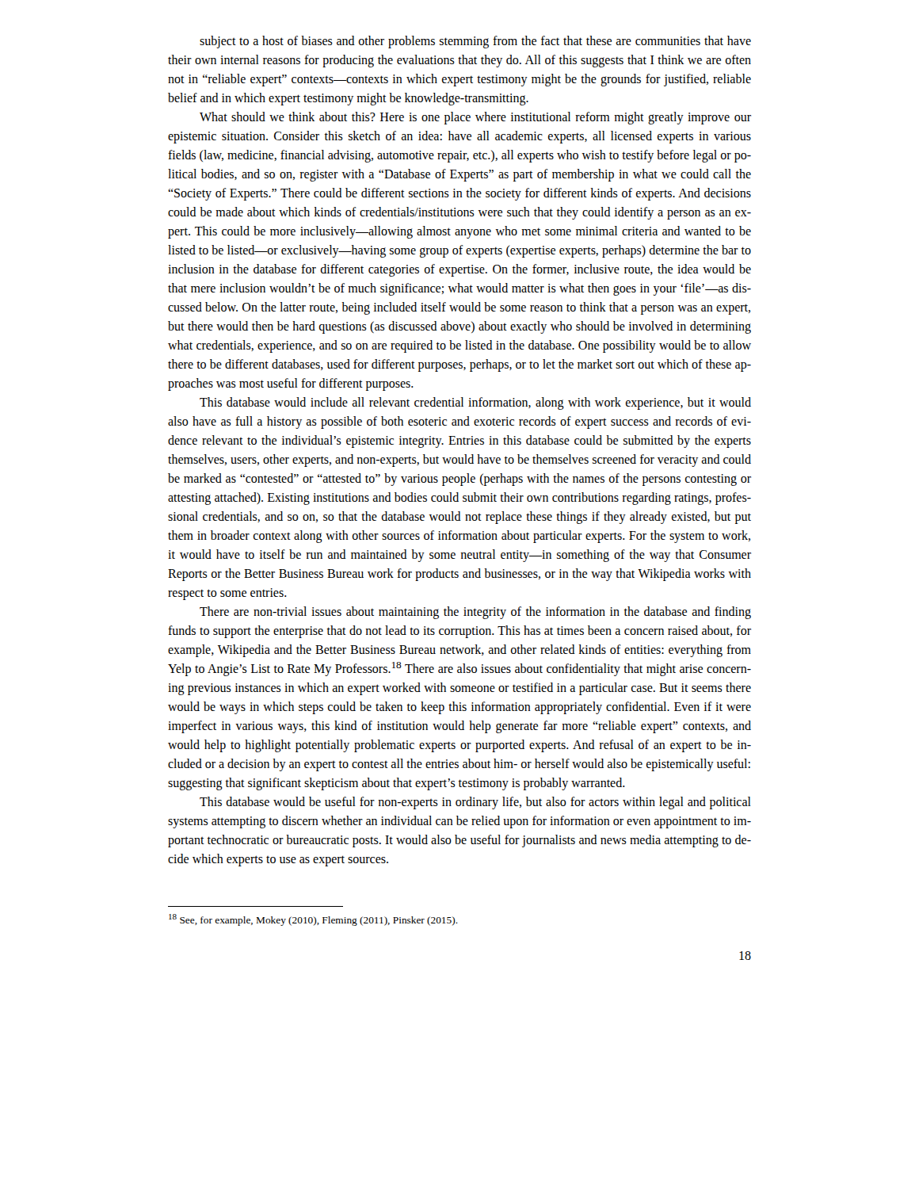subject to a host of biases and other problems stemming from the fact that these are communities that have their own internal reasons for producing the evaluations that they do. All of this suggests that I think we are often not in “reliable expert” contexts—contexts in which expert testimony might be the grounds for justified, reliable belief and in which expert testimony might be knowledge-transmitting.
What should we think about this? Here is one place where institutional reform might greatly improve our epistemic situation. Consider this sketch of an idea: have all academic experts, all licensed experts in various fields (law, medicine, financial advising, automotive repair, etc.), all experts who wish to testify before legal or political bodies, and so on, register with a “Database of Experts” as part of membership in what we could call the “Society of Experts.” There could be different sections in the society for different kinds of experts. And decisions could be made about which kinds of credentials/institutions were such that they could identify a person as an expert. This could be more inclusively—allowing almost anyone who met some minimal criteria and wanted to be listed to be listed—or exclusively—having some group of experts (expertise experts, perhaps) determine the bar to inclusion in the database for different categories of expertise. On the former, inclusive route, the idea would be that mere inclusion wouldn’t be of much significance; what would matter is what then goes in your ‘file’—as discussed below. On the latter route, being included itself would be some reason to think that a person was an expert, but there would then be hard questions (as discussed above) about exactly who should be involved in determining what credentials, experience, and so on are required to be listed in the database. One possibility would be to allow there to be different databases, used for different purposes, perhaps, or to let the market sort out which of these approaches was most useful for different purposes.
This database would include all relevant credential information, along with work experience, but it would also have as full a history as possible of both esoteric and exoteric records of expert success and records of evidence relevant to the individual’s epistemic integrity. Entries in this database could be submitted by the experts themselves, users, other experts, and non-experts, but would have to be themselves screened for veracity and could be marked as “contested” or “attested to” by various people (perhaps with the names of the persons contesting or attesting attached). Existing institutions and bodies could submit their own contributions regarding ratings, professional credentials, and so on, so that the database would not replace these things if they already existed, but put them in broader context along with other sources of information about particular experts. For the system to work, it would have to itself be run and maintained by some neutral entity—in something of the way that Consumer Reports or the Better Business Bureau work for products and businesses, or in the way that Wikipedia works with respect to some entries.
There are non-trivial issues about maintaining the integrity of the information in the database and finding funds to support the enterprise that do not lead to its corruption. This has at times been a concern raised about, for example, Wikipedia and the Better Business Bureau network, and other related kinds of entities: everything from Yelp to Angie’s List to Rate My Professors.18 There are also issues about confidentiality that might arise concerning previous instances in which an expert worked with someone or testified in a particular case. But it seems there would be ways in which steps could be taken to keep this information appropriately confidential. Even if it were imperfect in various ways, this kind of institution would help generate far more “reliable expert” contexts, and would help to highlight potentially problematic experts or purported experts. And refusal of an expert to be included or a decision by an expert to contest all the entries about him- or herself would also be epistemically useful: suggesting that significant skepticism about that expert’s testimony is probably warranted.
This database would be useful for non-experts in ordinary life, but also for actors within legal and political systems attempting to discern whether an individual can be relied upon for information or even appointment to important technocratic or bureaucratic posts. It would also be useful for journalists and news media attempting to decide which experts to use as expert sources.
18 See, for example, Mokey (2010), Fleming (2011), Pinsker (2015).
18